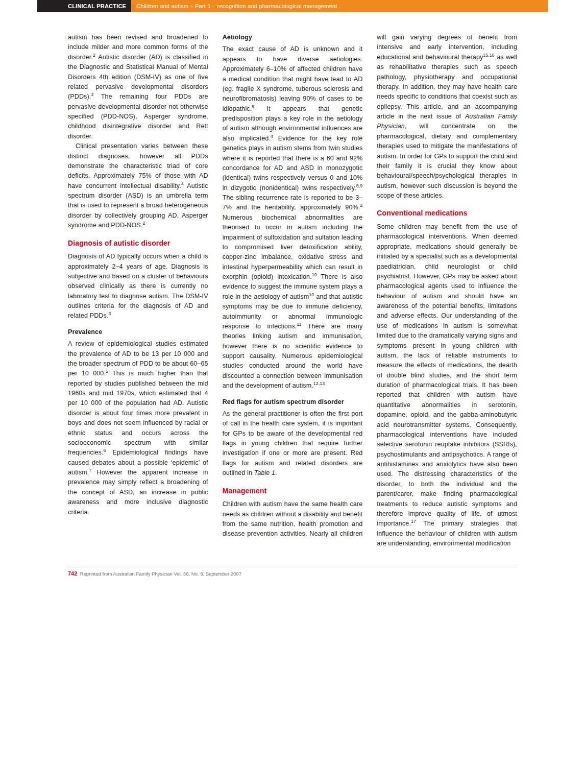Clinical practice
Children and autism – Part 1 – recognition and pharmacological management
autism has been revised and broadened to include milder and more common forms of the disorder.2 Autistic disorder (AD) is classified in the Diagnostic and Statistical Manual of Mental Disorders 4th edition (DSM-IV) as one of five related pervasive developmental disorders (PDDs).3 The remaining four PDDs are pervasive developmental disorder not otherwise specified (PDD-NOS), Asperger syndrome, childhood disintegrative disorder and Rett disorder.
Clinical presentation varies between these distinct diagnoses, however all PDDs demonstrate the characteristic triad of core deficits. Approximately 75% of those with AD have concurrent intellectual disability.4 Autistic spectrum disorder (ASD) is an umbrella term that is used to represent a broad heterogeneous disorder by collectively grouping AD, Asperger syndrome and PDD-NOS.2
Diagnosis of autistic disorder
Diagnosis of AD typically occurs when a child is approximately 2–4 years of age. Diagnosis is subjective and based on a cluster of behaviours observed clinically as there is currently no laboratory test to diagnose autism. The DSM-IV outlines criteria for the diagnosis of AD and related PDDs.3
Prevalence
A review of epidemiological studies estimated the prevalence of AD to be 13 per 10 000 and the broader spectrum of PDD to be about 60–65 per 10 000.5 This is much higher than that reported by studies published between the mid 1960s and mid 1970s, which estimated that 4 per 10 000 of the population had AD. Autistic disorder is about four times more prevalent in boys and does not seem influenced by racial or ethnic status and occurs across the socioeconomic spectrum with similar frequencies.6 Epidemiological findings have caused debates about a possible ‘epidemic’ of autism.7 However the apparent increase in prevalence may simply reflect a broadening of the concept of ASD, an increase in public awareness and more inclusive diagnostic criteria.
Aetiology
The exact cause of AD is unknown and it appears to have diverse aetiologies. Approximately 6–10% of affected children have a medical condition that might have lead to AD (eg. fragile X syndrome, tuberous sclerosis and neurofibromatosis) leaving 90% of cases to be idiopathic.5 It appears that genetic predisposition plays a key role in the aetiology of autism although environmental influences are also implicated.4 Evidence for the key role genetics plays in autism stems from twin studies where it is reported that there is a 60 and 92% concordance for AD and ASD in monozygotic (identical) twins respectively versus 0 and 10% in dizygotic (nonidentical) twins respectively.8,9 The sibling recurrence rate is reported to be 3–7% and the heritability, approximately 90%.2 Numerous biochemical abnormalities are theorised to occur in autism including the impairment of sulfoxidation and sulfation leading to compromised liver detoxification ability, copper-zinc imbalance, oxidative stress and intestinal hyperpermeability which can result in exorphin (opioid) intoxication.10 There is also evidence to suggest the immune system plays a role in the aetiology of autism10 and that autistic symptoms may be due to immune deficiency, autoimmunity or abnormal immunologic response to infections.11 There are many theories linking autism and immunisation, however there is no scientific evidence to support causality. Numerous epidemiological studies conducted around the world have discounted a connection between immunisation and the development of autism.12,13
Red flags for autism spectrum disorder
As the general practitioner is often the first port of call in the health care system, it is important for GPs to be aware of the developmental red flags in young children that require further investigation if one or more are present. Red flags for autism and related disorders are outlined in Table 1.
Management
Children with autism have the same health care needs as children without a disability and benefit from the same nutrition, health promotion and disease prevention activities. Nearly all children will gain varying degrees of benefit from intensive and early intervention, including educational and behavioural therapy15,16 as well as rehabilitative therapies such as speech pathology, physiotherapy and occupational therapy. In addition, they may have health care needs specific to conditions that coexist such as epilepsy. This article, and an accompanying article in the next issue of Australian Family Physician, will concentrate on the pharmacological, dietary and complementary therapies used to mitigate the manifestations of autism. In order for GPs to support the child and their family it is crucial they know about behavioural/speech/psychological therapies in autism, however such discussion is beyond the scope of these articles.
Conventional medications
Some children may benefit from the use of pharmacological interventions. When deemed appropriate, medications should generally be initiated by a specialist such as a developmental paediatrician, child neurologist or child psychiatrist. However, GPs may be asked about pharmacological agents used to influence the behaviour of autism and should have an awareness of the potential benefits, limitations and adverse effects. Our understanding of the use of medications in autism is somewhat limited due to the dramatically varying signs and symptoms present in young children with autism, the lack of reliable instruments to measure the effects of medications, the dearth of double blind studies, and the short term duration of pharmacological trials. It has been reported that children with autism have quantitative abnormalities in serotonin, dopamine, opioid, and the gabba-aminobutyric acid neurotransmitter systems. Consequently, pharmacological interventions have included selective serotonin reuptake inhibitors (SSRIs), psychostimulants and antipsychotics. A range of antihistamines and anxiolytics have also been used. The distressing characteristics of the disorder, to both the individual and the parent/carer, make finding pharmacological treatments to reduce autistic symptoms and therefore improve quality of life, of utmost importance.17 The primary strategies that influence the behaviour of children with autism are understanding, environmental modification
742 Reprinted from Australian Family Physician Vol. 36, No. 9, September 2007